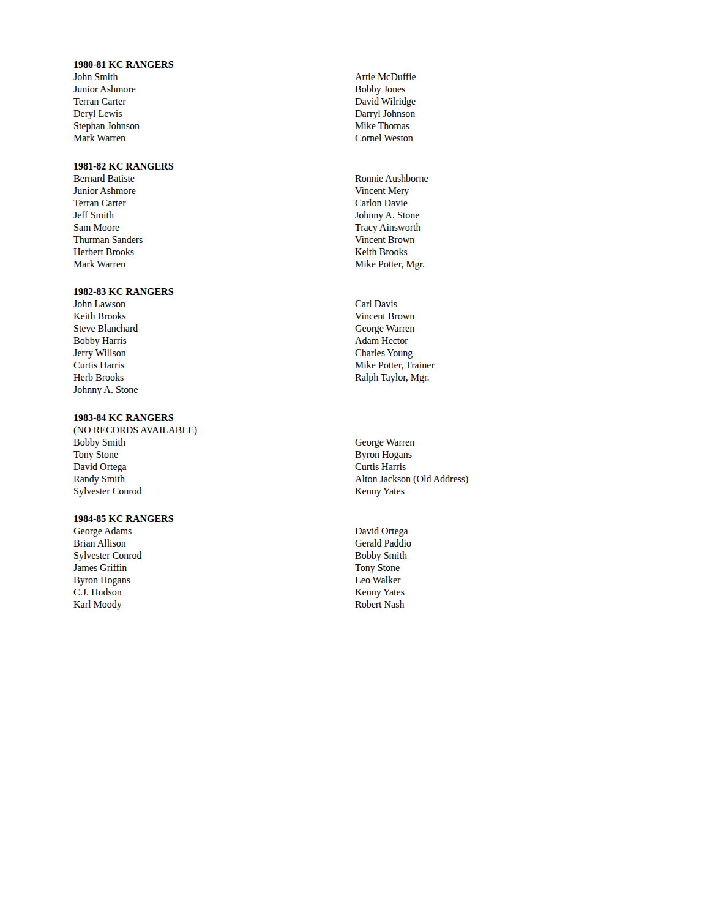1980-81 KC Rangers
| John Smith | Artie McDuffie |
| Junior Ashmore | Bobby Jones |
| Terran Carter | David Wilridge |
| Deryl Lewis | Darryl Johnson |
| Stephan Johnson | Mike Thomas |
| Mark Warren | Cornel Weston |
1981-82 KC Rangers
| Bernard Batiste | Ronnie Aushborne |
| Junior Ashmore | Vincent Mery |
| Terran Carter | Carlon Davie |
| Jeff Smith | Johnny A. Stone |
| Sam Moore | Tracy Ainsworth |
| Thurman Sanders | Vincent Brown |
| Herbert Brooks | Keith Brooks |
| Mark Warren | Mike Potter, Mgr. |
1982-83 KC Rangers
| John Lawson | Carl Davis |
| Keith Brooks | Vincent Brown |
| Steve Blanchard | George Warren |
| Bobby Harris | Adam Hector |
| Jerry Willson | Charles Young |
| Curtis Harris | Mike Potter, Trainer |
| Herb Brooks | Ralph Taylor, Mgr. |
| Johnny A. Stone | |
1983-84 KC Rangers
(NO RECORDS AVAILABLE)
| Bobby Smith | George Warren |
| Tony Stone | Byron Hogans |
| David Ortega | Curtis Harris |
| Randy Smith | Alton Jackson (Old Address) |
| Sylvester Conrod | Kenny Yates |
1984-85 KC Rangers
| George Adams | David Ortega |
| Brian Allison | Gerald Paddio |
| Sylvester Conrod | Bobby Smith |
| James Griffin | Tony Stone |
| Byron Hogans | Leo Walker |
| C.J. Hudson | Kenny Yates |
| Karl Moody | Robert Nash |